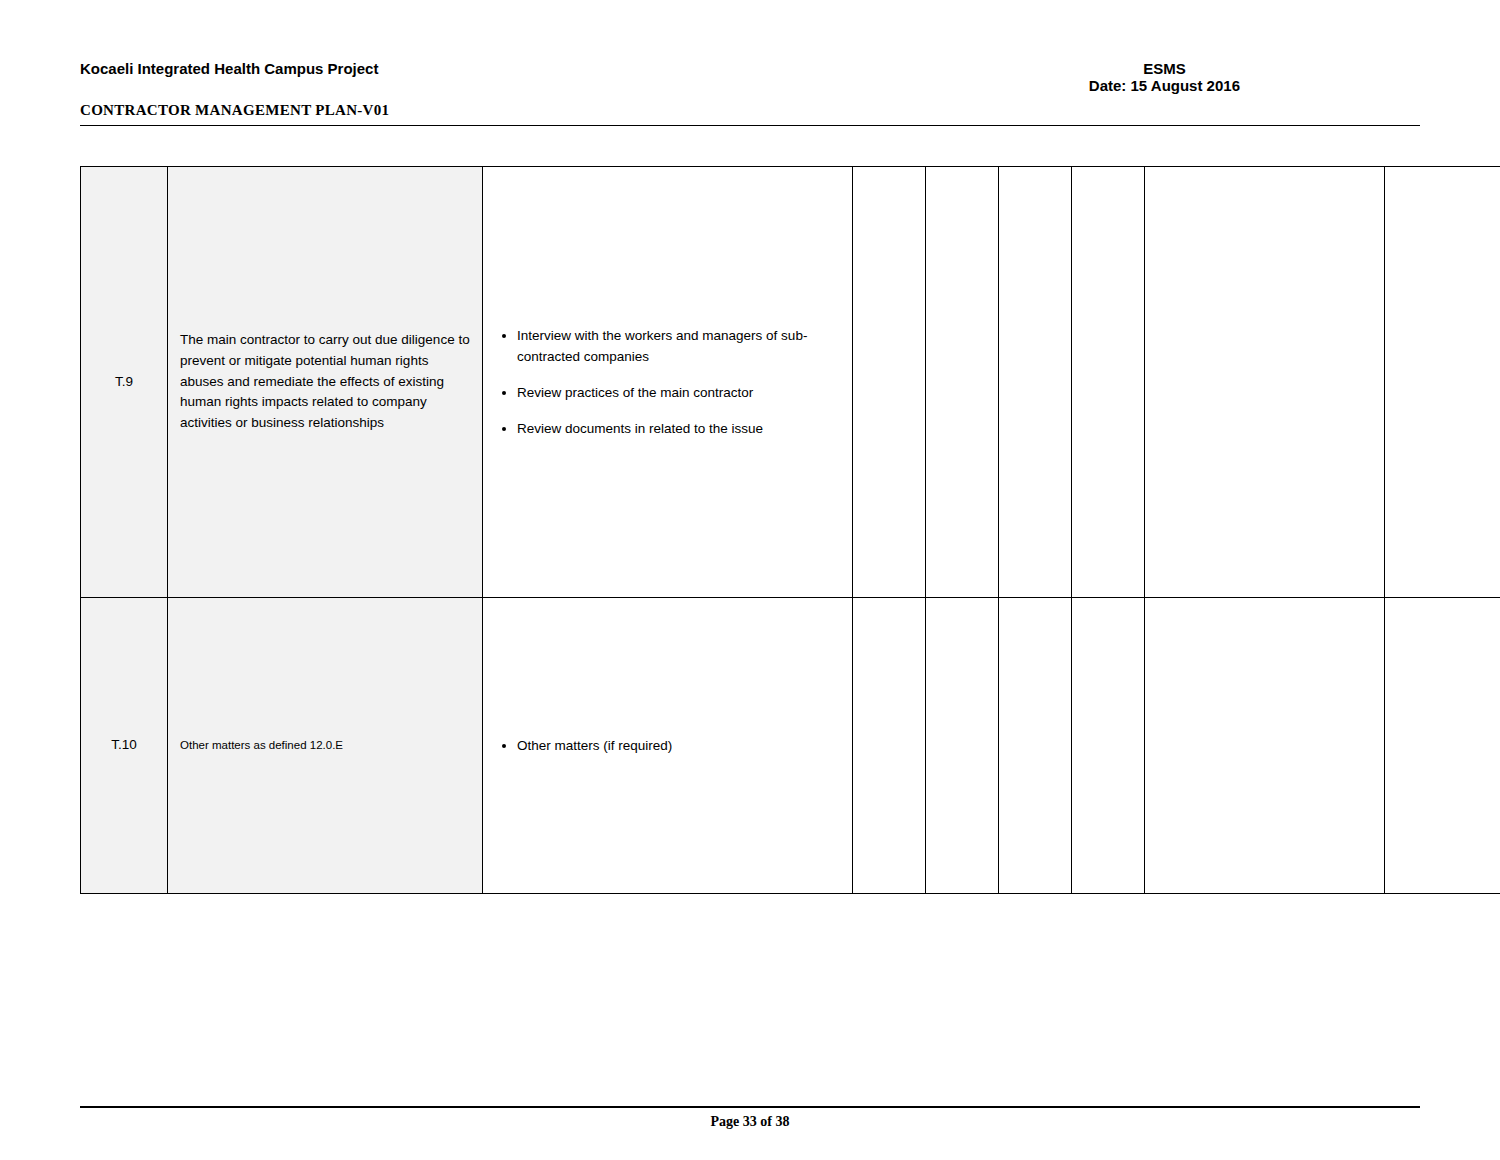Kocaeli Integrated Health Campus Project
ESMS Date: 15 August 2016
CONTRACTOR MANAGEMENT PLAN-V01
| T.9 | The main contractor to carry out due diligence to prevent or mitigate potential human rights abuses and remediate the effects of existing human rights impacts related to company activities or business relationships | Interview with the workers and managers of sub- contracted companies Review practices of the main contractor Review documents in related to the issue | | | | | | |
| T.10 | Other matters as defined 12.0.E | Other matters (if required) | | | | | | |
Page 33 of 38